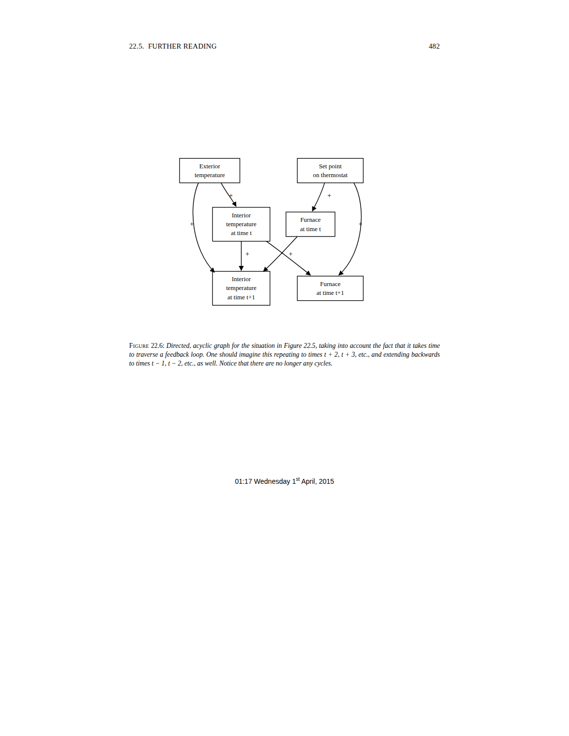22.5. Further reading 482
Exterior temperature Set point on thermostat Interior temperature at time t Furnace at time t Interior temperature at time t+1 Furnace at time t+1 + + + + + + -
Figure 22.6: Directed, acyclic graph for the situation in Figure 22.5, taking into account the fact that it takes time to traverse a feedback loop. One should imagine this repeating to times t + 2, t + 3, etc., and extending backwards to times t − 1, t − 2, etc., as well. Notice that there are no longer any cycles.
01:17 Wednesday 1st April, 2015